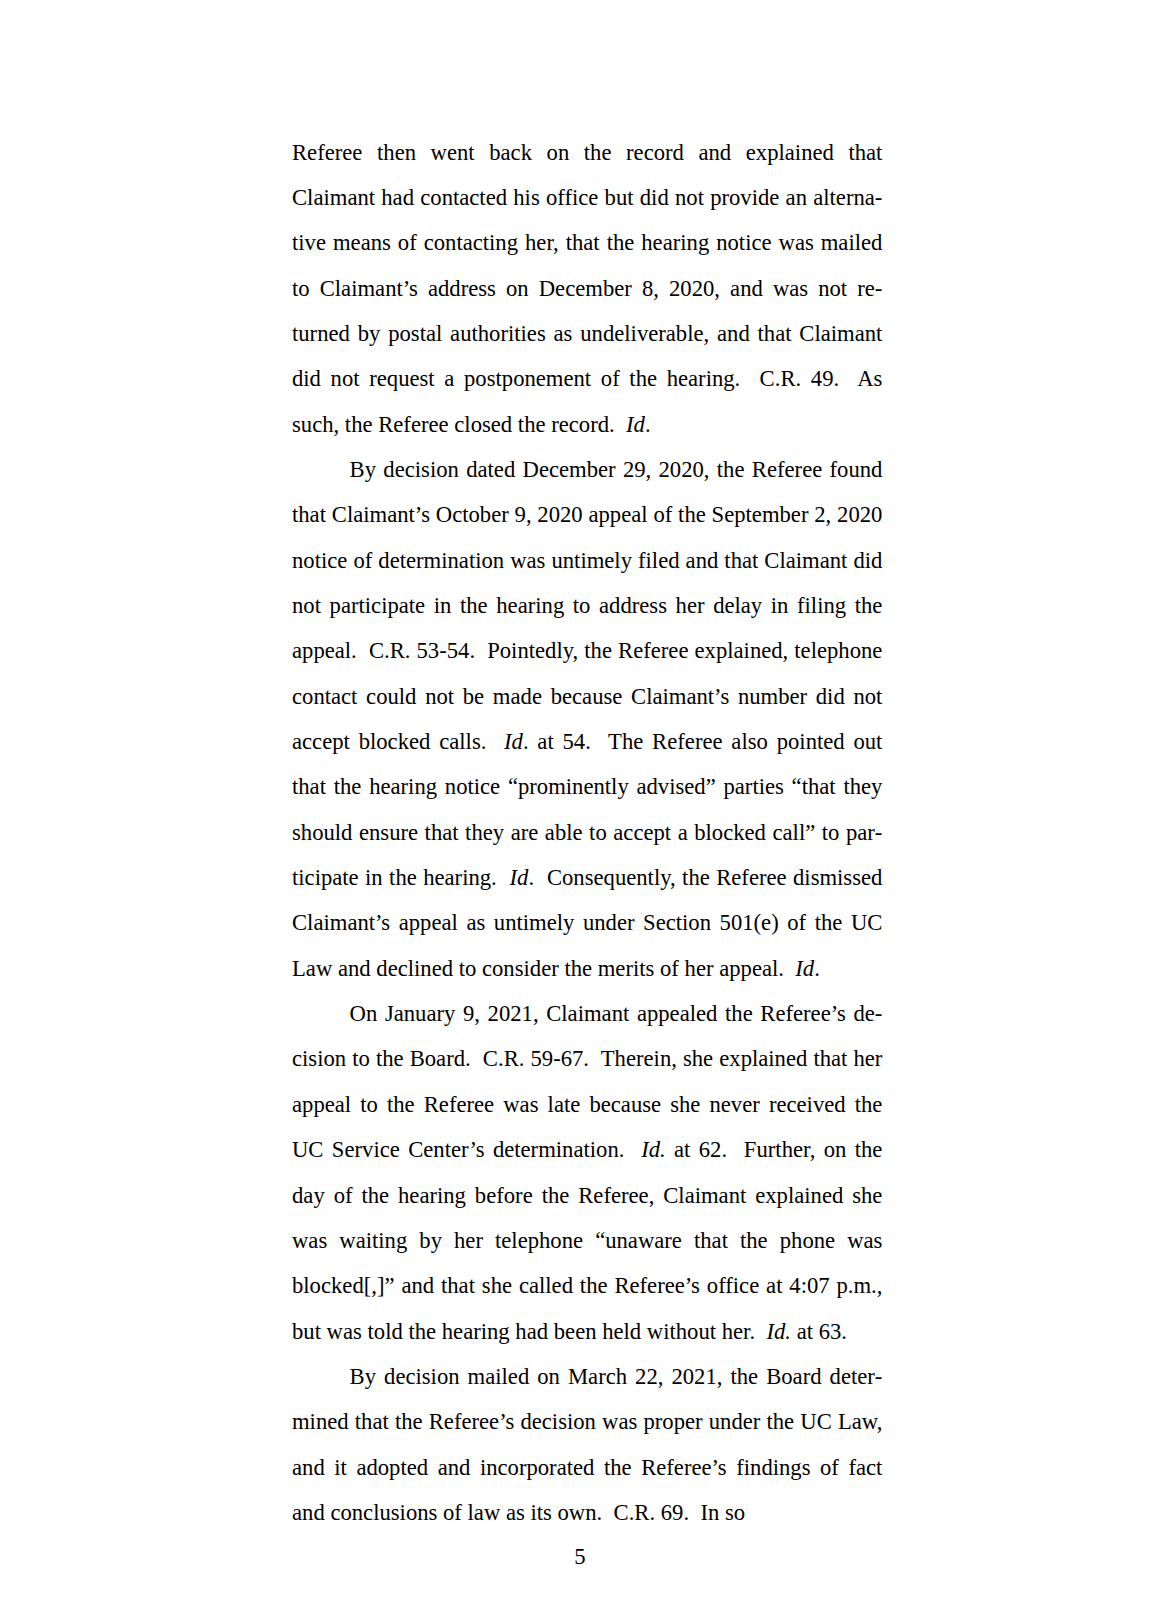Referee then went back on the record and explained that Claimant had contacted his office but did not provide an alternative means of contacting her, that the hearing notice was mailed to Claimant’s address on December 8, 2020, and was not returned by postal authorities as undeliverable, and that Claimant did not request a postponement of the hearing. C.R. 49. As such, the Referee closed the record. Id.
By decision dated December 29, 2020, the Referee found that Claimant’s October 9, 2020 appeal of the September 2, 2020 notice of determination was untimely filed and that Claimant did not participate in the hearing to address her delay in filing the appeal. C.R. 53-54. Pointedly, the Referee explained, telephone contact could not be made because Claimant’s number did not accept blocked calls. Id. at 54. The Referee also pointed out that the hearing notice “prominently advised” parties “that they should ensure that they are able to accept a blocked call” to participate in the hearing. Id. Consequently, the Referee dismissed Claimant’s appeal as untimely under Section 501(e) of the UC Law and declined to consider the merits of her appeal. Id.
On January 9, 2021, Claimant appealed the Referee’s decision to the Board. C.R. 59-67. Therein, she explained that her appeal to the Referee was late because she never received the UC Service Center’s determination. Id. at 62. Further, on the day of the hearing before the Referee, Claimant explained she was waiting by her telephone “unaware that the phone was blocked[,]” and that she called the Referee’s office at 4:07 p.m., but was told the hearing had been held without her. Id. at 63.
By decision mailed on March 22, 2021, the Board determined that the Referee’s decision was proper under the UC Law, and it adopted and incorporated the Referee’s findings of fact and conclusions of law as its own. C.R. 69. In so
5